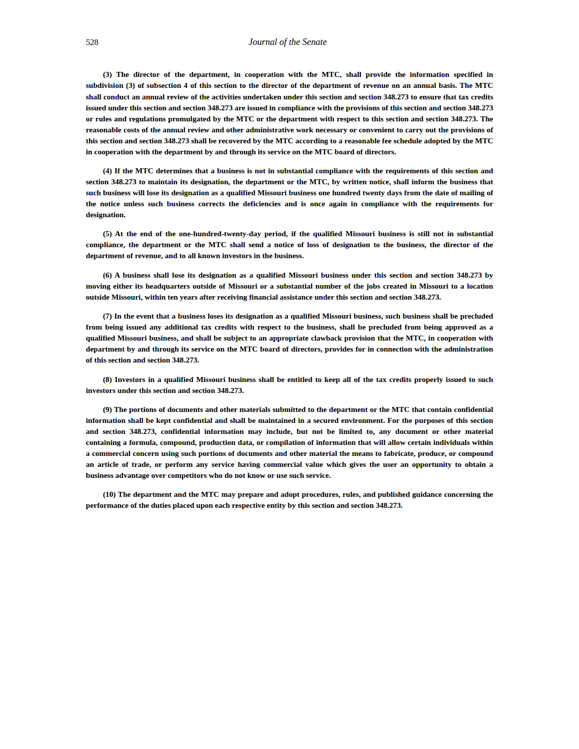528
Journal of the Senate
(3) The director of the department, in cooperation with the MTC, shall provide the information specified in subdivision (3) of subsection 4 of this section to the director of the department of revenue on an annual basis. The MTC shall conduct an annual review of the activities undertaken under this section and section 348.273 to ensure that tax credits issued under this section and section 348.273 are issued in compliance with the provisions of this section and section 348.273 or rules and regulations promulgated by the MTC or the department with respect to this section and section 348.273. The reasonable costs of the annual review and other administrative work necessary or convenient to carry out the provisions of this section and section 348.273 shall be recovered by the MTC according to a reasonable fee schedule adopted by the MTC in cooperation with the department by and through its service on the MTC board of directors.
(4) If the MTC determines that a business is not in substantial compliance with the requirements of this section and section 348.273 to maintain its designation, the department or the MTC, by written notice, shall inform the business that such business will lose its designation as a qualified Missouri business one hundred twenty days from the date of mailing of the notice unless such business corrects the deficiencies and is once again in compliance with the requirements for designation.
(5) At the end of the one-hundred-twenty-day period, if the qualified Missouri business is still not in substantial compliance, the department or the MTC shall send a notice of loss of designation to the business, the director of the department of revenue, and to all known investors in the business.
(6) A business shall lose its designation as a qualified Missouri business under this section and section 348.273 by moving either its headquarters outside of Missouri or a substantial number of the jobs created in Missouri to a location outside Missouri, within ten years after receiving financial assistance under this section and section 348.273.
(7) In the event that a business loses its designation as a qualified Missouri business, such business shall be precluded from being issued any additional tax credits with respect to the business, shall be precluded from being approved as a qualified Missouri business, and shall be subject to an appropriate clawback provision that the MTC, in cooperation with department by and through its service on the MTC board of directors, provides for in connection with the administration of this section and section 348.273.
(8) Investors in a qualified Missouri business shall be entitled to keep all of the tax credits properly issued to such investors under this section and section 348.273.
(9) The portions of documents and other materials submitted to the department or the MTC that contain confidential information shall be kept confidential and shall be maintained in a secured environment. For the purposes of this section and section 348.273, confidential information may include, but not be limited to, any document or other material containing a formula, compound, production data, or compilation of information that will allow certain individuals within a commercial concern using such portions of documents and other material the means to fabricate, produce, or compound an article of trade, or perform any service having commercial value which gives the user an opportunity to obtain a business advantage over competitors who do not know or use such service.
(10) The department and the MTC may prepare and adopt procedures, rules, and published guidance concerning the performance of the duties placed upon each respective entity by this section and section 348.273.